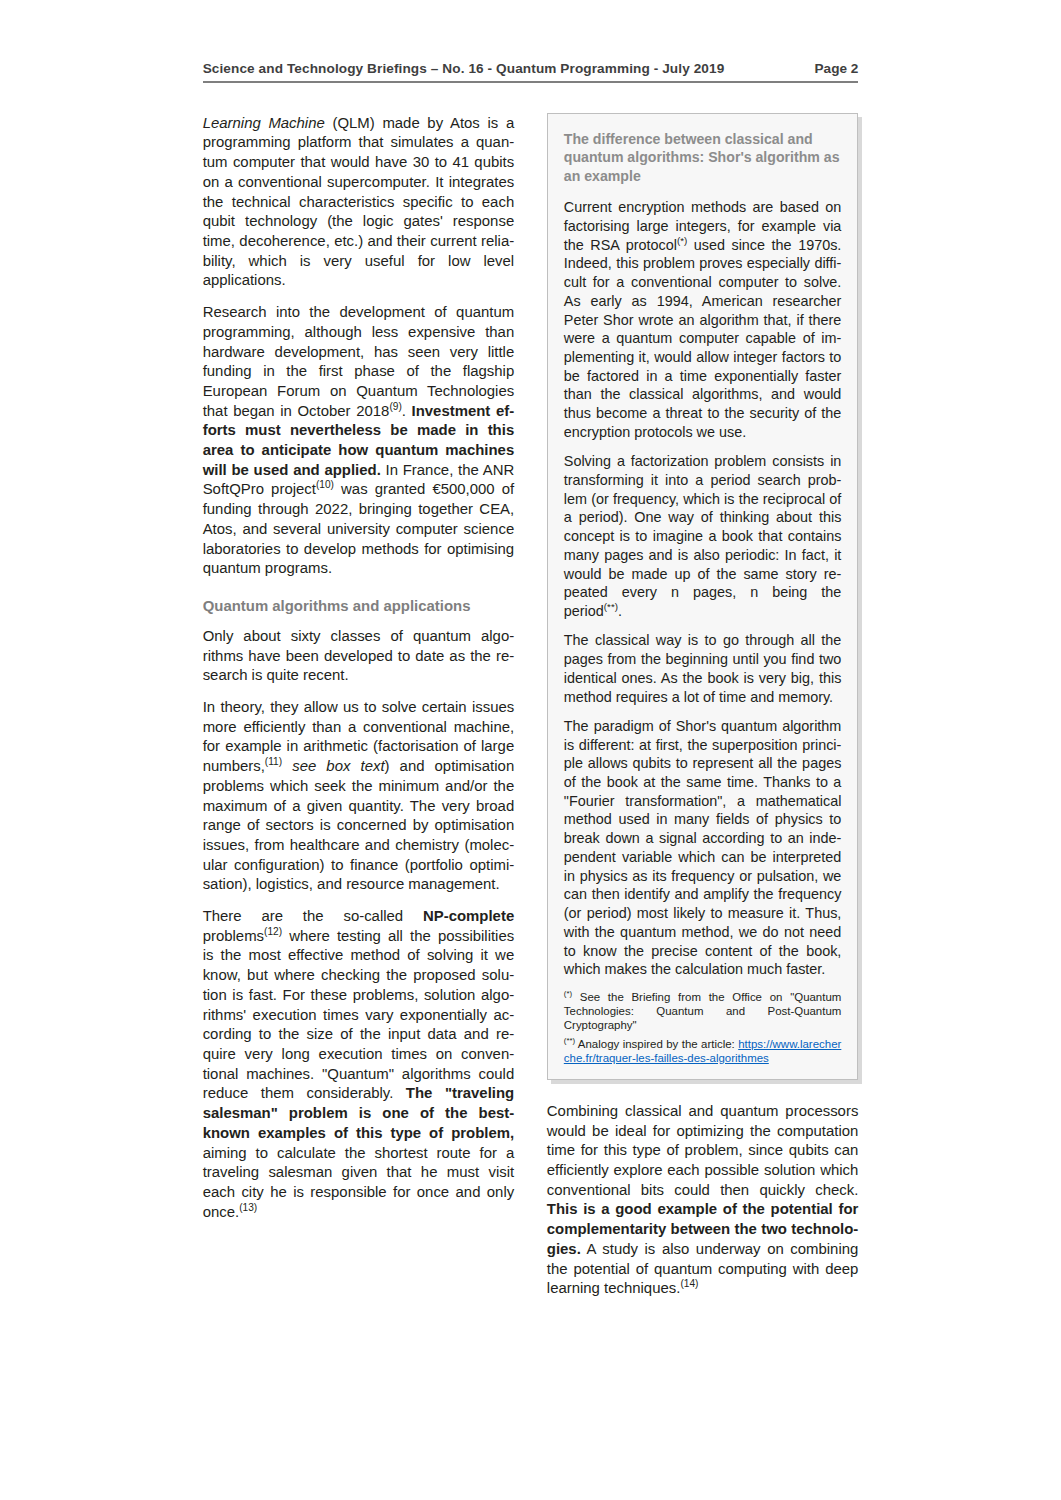Science and Technology Briefings – No. 16 - Quantum Programming - July 2019 Page 2
Learning Machine (QLM) made by Atos is a programming platform that simulates a quantum computer that would have 30 to 41 qubits on a conventional supercomputer. It integrates the technical characteristics specific to each qubit technology (the logic gates' response time, decoherence, etc.) and their current reliability, which is very useful for low level applications.
Research into the development of quantum programming, although less expensive than hardware development, has seen very little funding in the first phase of the flagship European Forum on Quantum Technologies that began in October 2018(9). Investment efforts must nevertheless be made in this area to anticipate how quantum machines will be used and applied. In France, the ANR SoftQPro project(10) was granted €500,000 of funding through 2022, bringing together CEA, Atos, and several university computer science laboratories to develop methods for optimising quantum programs.
Quantum algorithms and applications
Only about sixty classes of quantum algorithms have been developed to date as the research is quite recent.
In theory, they allow us to solve certain issues more efficiently than a conventional machine, for example in arithmetic (factorisation of large numbers,(11) see box text) and optimisation problems which seek the minimum and/or the maximum of a given quantity. The very broad range of sectors is concerned by optimisation issues, from healthcare and chemistry (molecular configuration) to finance (portfolio optimisation), logistics, and resource management.
There are the so-called NP-complete problems(12) where testing all the possibilities is the most effective method of solving it we know, but where checking the proposed solution is fast. For these problems, solution algorithms' execution times vary exponentially according to the size of the input data and require very long execution times on conventional machines. "Quantum" algorithms could reduce them considerably. The "traveling salesman" problem is one of the best-known examples of this type of problem, aiming to calculate the shortest route for a traveling salesman given that he must visit each city he is responsible for once and only once.(13)
The difference between classical and quantum algorithms: Shor's algorithm as an example
Current encryption methods are based on factorising large integers, for example via the RSA protocol(*) used since the 1970s. Indeed, this problem proves especially difficult for a conventional computer to solve. As early as 1994, American researcher Peter Shor wrote an algorithm that, if there were a quantum computer capable of implementing it, would allow integer factors to be factored in a time exponentially faster than the classical algorithms, and would thus become a threat to the security of the encryption protocols we use.
Solving a factorization problem consists in transforming it into a period search problem (or frequency, which is the reciprocal of a period). One way of thinking about this concept is to imagine a book that contains many pages and is also periodic: In fact, it would be made up of the same story repeated every n pages, n being the period(**).
The classical way is to go through all the pages from the beginning until you find two identical ones. As the book is very big, this method requires a lot of time and memory.
The paradigm of Shor's quantum algorithm is different: at first, the superposition principle allows qubits to represent all the pages of the book at the same time. Thanks to a "Fourier transformation", a mathematical method used in many fields of physics to break down a signal according to an independent variable which can be interpreted in physics as its frequency or pulsation, we can then identify and amplify the frequency (or period) most likely to measure it. Thus, with the quantum method, we do not need to know the precise content of the book, which makes the calculation much faster.
(*) See the Briefing from the Office on "Quantum Technologies: Quantum and Post-Quantum Cryptography"
(**) Analogy inspired by the article: https://www.larecherche.fr/traquer-les-failles-des-algorithmes
Combining classical and quantum processors would be ideal for optimizing the computation time for this type of problem, since qubits can efficiently explore each possible solution which conventional bits could then quickly check. This is a good example of the potential for complementarity between the two technologies. A study is also underway on combining the potential of quantum computing with deep learning techniques.(14)